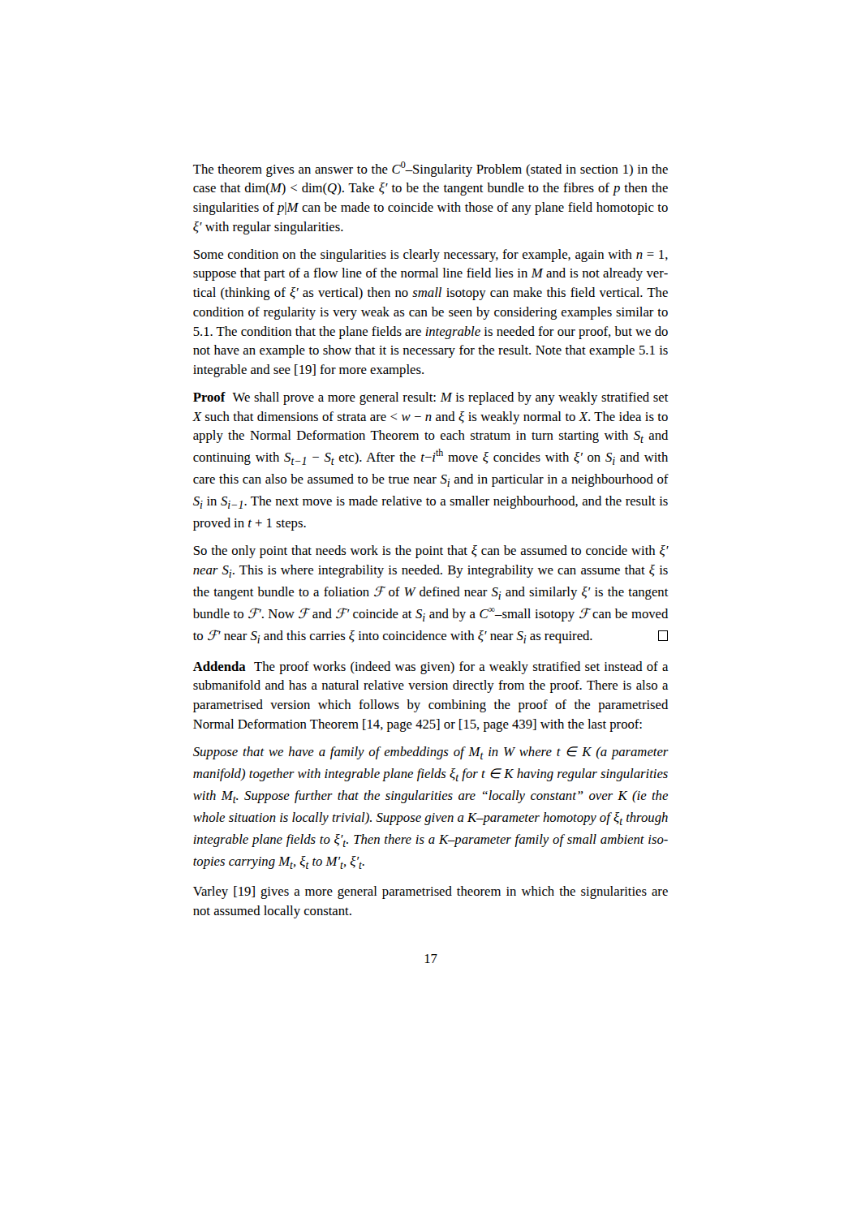The theorem gives an answer to the C0–Singularity Problem (stated in section 1) in the case that dim(M) < dim(Q). Take ξ′ to be the tangent bundle to the fibres of p then the singularities of p|M can be made to coincide with those of any plane field homotopic to ξ′ with regular singularities.
Some condition on the singularities is clearly necessary, for example, again with n = 1, suppose that part of a flow line of the normal line field lies in M and is not already vertical (thinking of ξ′ as vertical) then no small isotopy can make this field vertical. The condition of regularity is very weak as can be seen by considering examples similar to 5.1. The condition that the plane fields are integrable is needed for our proof, but we do not have an example to show that it is necessary for the result. Note that example 5.1 is integrable and see [19] for more examples.
Proof We shall prove a more general result: M is replaced by any weakly stratified set X such that dimensions of strata are < w − n and ξ is weakly normal to X. The idea is to apply the Normal Deformation Theorem to each stratum in turn starting with St and continuing with St−1 − St etc). After the t−ith move ξ concides with ξ′ on Si and with care this can also be assumed to be true near Si and in particular in a neighbourhood of Si in Si−1. The next move is made relative to a smaller neighbourhood, and the result is proved in t + 1 steps.
So the only point that needs work is the point that ξ can be assumed to concide with ξ′ near Si. This is where integrability is needed. By integrability we can assume that ξ is the tangent bundle to a foliation ℱ of W defined near Si and similarly ξ′ is the tangent bundle to ℱ′. Now ℱ and ℱ′ coincide at Si and by a C∞–small isotopy ℱ can be moved to ℱ′ near Si and this carries ξ into coincidence with ξ′ near Si as required.
Addenda The proof works (indeed was given) for a weakly stratified set instead of a submanifold and has a natural relative version directly from the proof. There is also a parametrised version which follows by combining the proof of the parametrised Normal Deformation Theorem [14, page 425] or [15, page 439] with the last proof:
Suppose that we have a family of embeddings of Mt in W where t ∈ K (a parameter manifold) together with integrable plane fields ξt for t ∈ K having regular singularities with Mt. Suppose further that the singularities are “locally constant” over K (ie the whole situation is locally trivial). Suppose given a K–parameter homotopy of ξt through integrable plane fields to ξ′t. Then there is a K–parameter family of small ambient isotopies carrying Mt, ξt to M′t, ξ′t.
Varley [19] gives a more general parametrised theorem in which the signularities are not assumed locally constant.
17